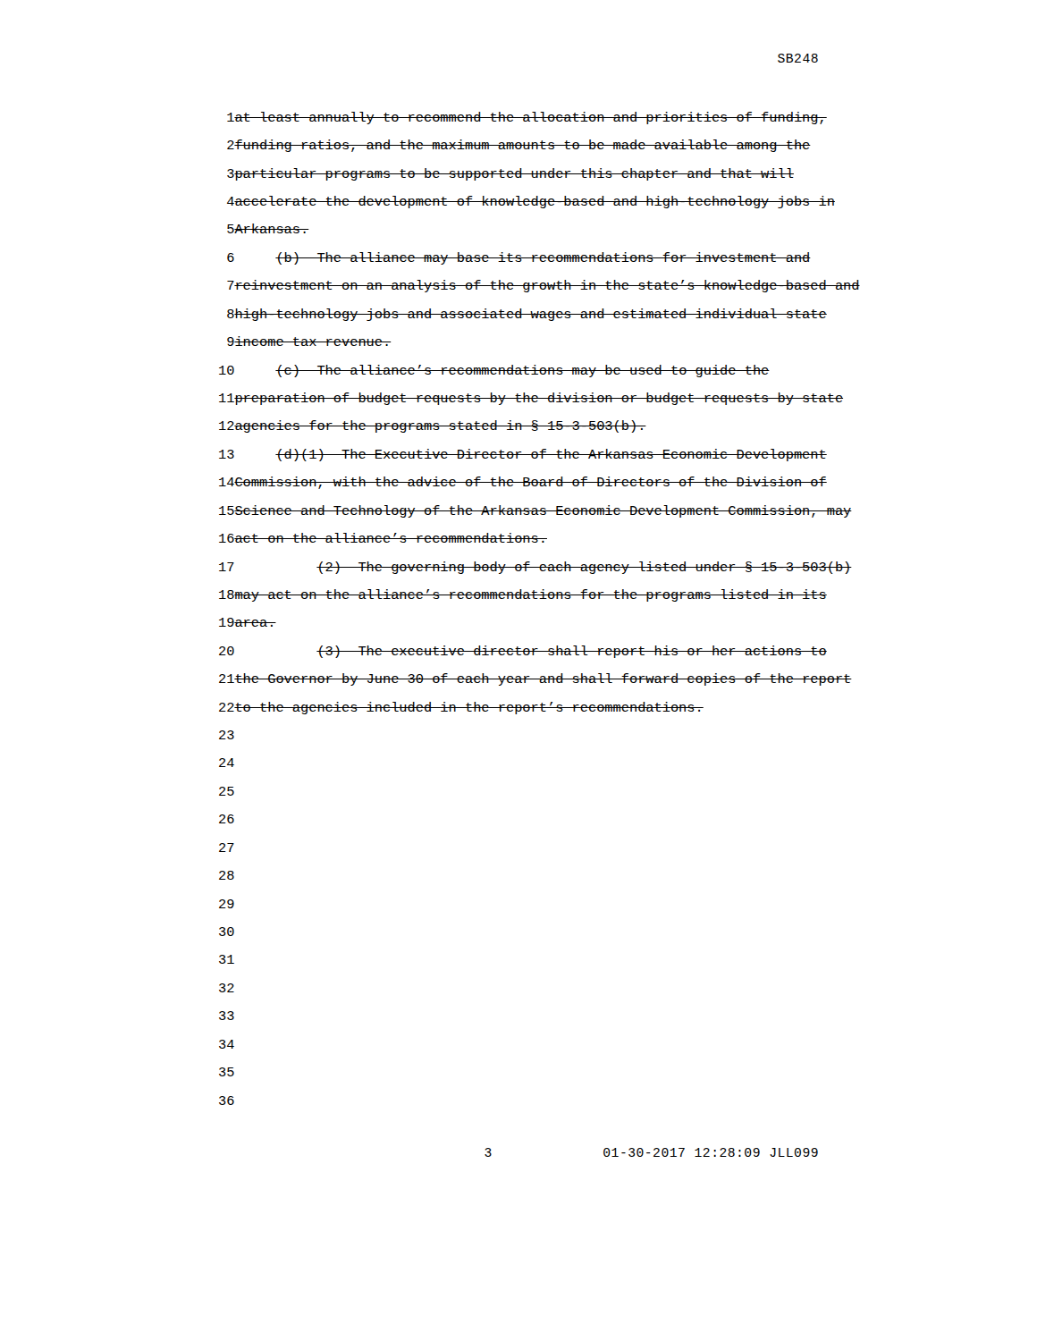SB248
| 1 | at least annually to recommend the allocation and priorities of funding, |
| 2 | funding ratios, and the maximum amounts to be made available among the |
| 3 | particular programs to be supported under this chapter and that will |
| 4 | accelerate the development of knowledge-based and high-technology jobs in |
| 5 | Arkansas. |
| 6 | (b) The alliance may base its recommendations for investment and |
| 7 | reinvestment on an analysis of the growth in the state’s knowledge-based and |
| 8 | high-technology jobs and associated wages and estimated individual state |
| 9 | income tax revenue. |
| 10 | (c) The alliance’s recommendations may be used to guide the |
| 11 | preparation of budget requests by the division or budget requests by state |
| 12 | agencies for the programs stated in § 15-3-503(b). |
| 13 | (d)(1) The Executive Director of the Arkansas Economic Development |
| 14 | Commission, with the advice of the Board of Directors of the Division of |
| 15 | Science and Technology of the Arkansas Economic Development Commission, may |
| 16 | act on the alliance’s recommendations. |
| 17 | (2) The governing body of each agency listed under § 15-3-503(b) |
| 18 | may act on the alliance’s recommendations for the programs listed in its |
| 19 | area. |
| 20 | (3) The executive director shall report his or her actions to |
| 21 | the Governor by June 30 of each year and shall forward copies of the report |
| 22 | to the agencies included in the report’s recommendations. |
| 23 | |
| 24 | |
| 25 | |
| 26 | |
| 27 | |
| 28 | |
| 29 | |
| 30 | |
| 31 | |
| 32 | |
| 33 | |
| 34 | |
| 35 | |
| 36 | |
3
01-30-2017 12:28:09 JLL099